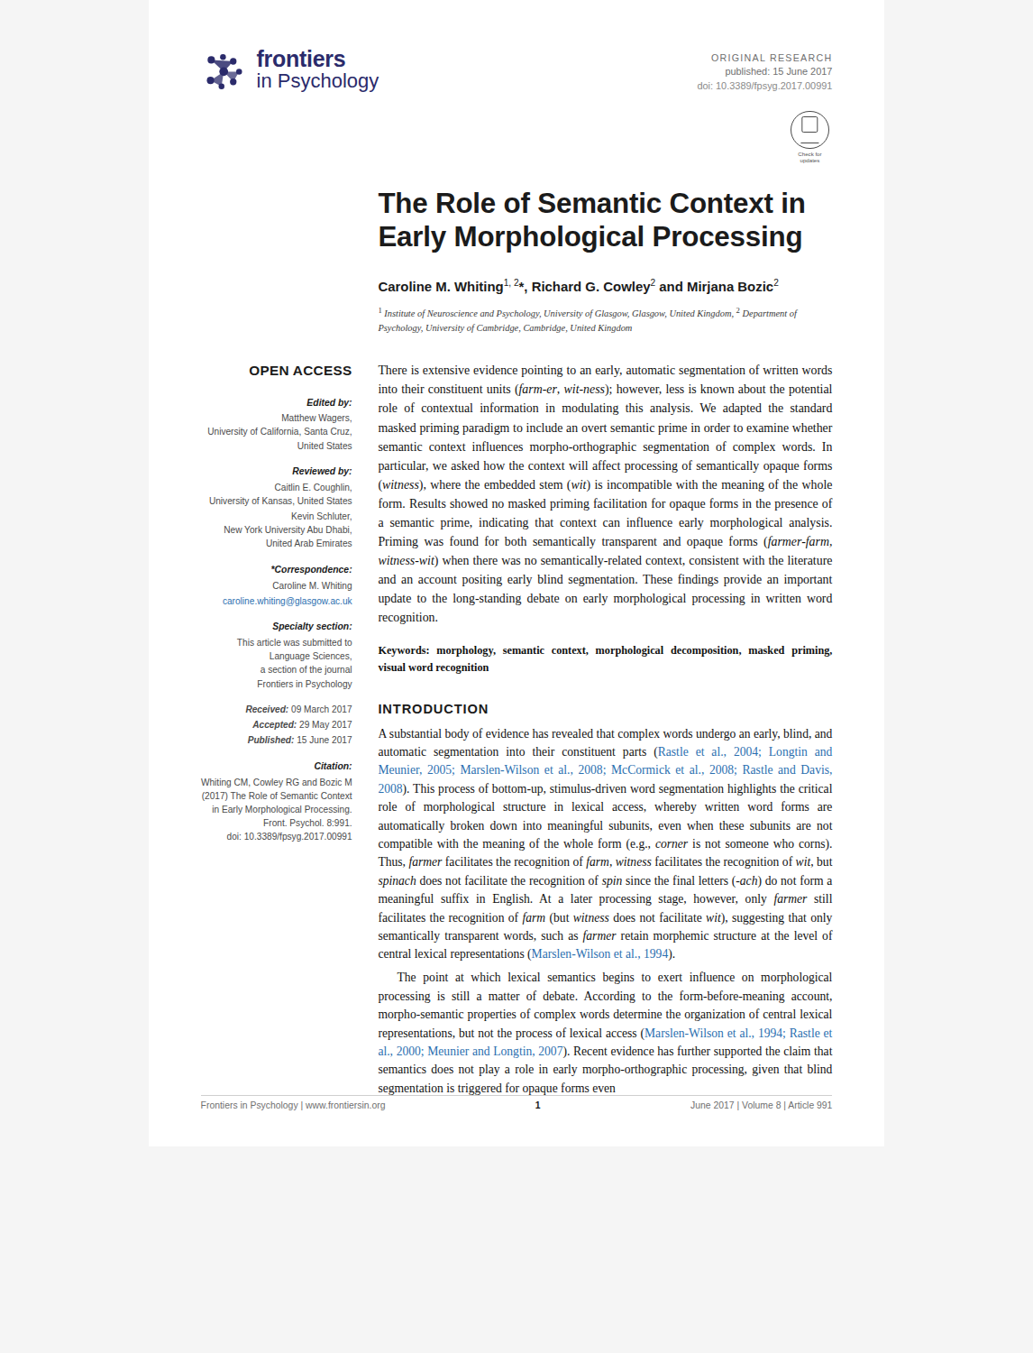frontiers in Psychology
ORIGINAL RESEARCH
published: 15 June 2017
doi: 10.3389/fpsyg.2017.00991
Check for
updates
The Role of Semantic Context in
Early Morphological Processing
Caroline M. Whiting1, 2*, Richard G. Cowley2 and Mirjana Bozic2
1 Institute of Neuroscience and Psychology, University of Glasgow, Glasgow, United Kingdom, 2 Department of Psychology, University of Cambridge, Cambridge, United Kingdom
OPEN ACCESS
Edited by:
Matthew Wagers,
University of California, Santa Cruz,
United States
Reviewed by:
Caitlin E. Coughlin,
University of Kansas, United States
Kevin Schluter,
New York University Abu Dhabi,
United Arab Emirates
*Correspondence:
Caroline M. Whiting
caroline.whiting@glasgow.ac.uk
Specialty section:
This article was submitted to
Language Sciences,
a section of the journal
Frontiers in Psychology
Received: 09 March 2017
Accepted: 29 May 2017
Published: 15 June 2017
Citation:
Whiting CM, Cowley RG and Bozic M
(2017) The Role of Semantic Context
in Early Morphological Processing.
Front. Psychol. 8:991.
doi: 10.3389/fpsyg.2017.00991
There is extensive evidence pointing to an early, automatic segmentation of written words into their constituent units (farm-er, wit-ness); however, less is known about the potential role of contextual information in modulating this analysis. We adapted the standard masked priming paradigm to include an overt semantic prime in order to examine whether semantic context influences morpho-orthographic segmentation of complex words. In particular, we asked how the context will affect processing of semantically opaque forms (witness), where the embedded stem (wit) is incompatible with the meaning of the whole form. Results showed no masked priming facilitation for opaque forms in the presence of a semantic prime, indicating that context can influence early morphological analysis. Priming was found for both semantically transparent and opaque forms (farmer-farm, witness-wit) when there was no semantically-related context, consistent with the literature and an account positing early blind segmentation. These findings provide an important update to the long-standing debate on early morphological processing in written word recognition.
Keywords: morphology, semantic context, morphological decomposition, masked priming, visual word recognition
INTRODUCTION
A substantial body of evidence has revealed that complex words undergo an early, blind, and automatic segmentation into their constituent parts (Rastle et al., 2004; Longtin and Meunier, 2005; Marslen-Wilson et al., 2008; McCormick et al., 2008; Rastle and Davis, 2008). This process of bottom-up, stimulus-driven word segmentation highlights the critical role of morphological structure in lexical access, whereby written word forms are automatically broken down into meaningful subunits, even when these subunits are not compatible with the meaning of the whole form (e.g., corner is not someone who corns). Thus, farmer facilitates the recognition of farm, witness facilitates the recognition of wit, but spinach does not facilitate the recognition of spin since the final letters (-ach) do not form a meaningful suffix in English. At a later processing stage, however, only farmer still facilitates the recognition of farm (but witness does not facilitate wit), suggesting that only semantically transparent words, such as farmer retain morphemic structure at the level of central lexical representations (Marslen-Wilson et al., 1994).
The point at which lexical semantics begins to exert influence on morphological processing is still a matter of debate. According to the form-before-meaning account, morpho-semantic properties of complex words determine the organization of central lexical representations, but not the process of lexical access (Marslen-Wilson et al., 1994; Rastle et al., 2000; Meunier and Longtin, 2007). Recent evidence has further supported the claim that semantics does not play a role in early morpho-orthographic processing, given that blind segmentation is triggered for opaque forms even
Frontiers in Psychology | www.frontiersin.org
1
June 2017 | Volume 8 | Article 991